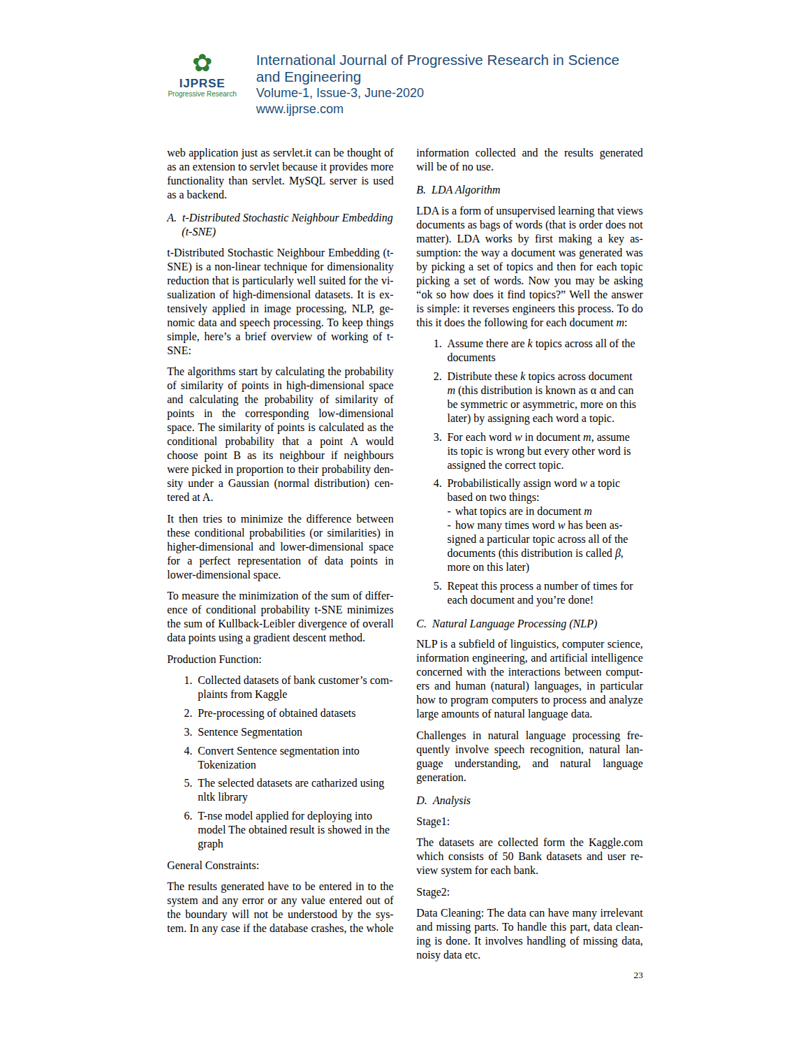✿ IJPRSE Progressive Research
International Journal of Progressive Research in Science and Engineering
Volume-1, Issue-3, June-2020
www.ijprse.com
web application just as servlet.it can be thought of as an extension to servlet because it provides more functionality than servlet. MySQL server is used as a backend.
A. t-Distributed Stochastic Neighbour Embedding (t-SNE)
t-Distributed Stochastic Neighbour Embedding (t-SNE) is a non-linear technique for dimensionality reduction that is particularly well suited for the visualization of high-dimensional datasets. It is extensively applied in image processing, NLP, genomic data and speech processing. To keep things simple, here’s a brief overview of working of t-SNE:
The algorithms start by calculating the probability of similarity of points in high-dimensional space and calculating the probability of similarity of points in the corresponding low-dimensional space. The similarity of points is calculated as the conditional probability that a point A would choose point B as its neighbour if neighbours were picked in proportion to their probability density under a Gaussian (normal distribution) centered at A.
It then tries to minimize the difference between these conditional probabilities (or similarities) in higher-dimensional and lower-dimensional space for a perfect representation of data points in lower-dimensional space.
To measure the minimization of the sum of difference of conditional probability t-SNE minimizes the sum of Kullback-Leibler divergence of overall data points using a gradient descent method.
Production Function:
Collected datasets of bank customer’s complaints from Kaggle
Pre-processing of obtained datasets
Sentence Segmentation
Convert Sentence segmentation into Tokenization
The selected datasets are catharized using nltk library
T-nse model applied for deploying into model The obtained result is showed in the graph
General Constraints:
The results generated have to be entered in to the system and any error or any value entered out of the boundary will not be understood by the system. In any case if the database crashes, the whole information collected and the results generated will be of no use.
B. LDA Algorithm
LDA is a form of unsupervised learning that views documents as bags of words (that is order does not matter). LDA works by first making a key assumption: the way a document was generated was by picking a set of topics and then for each topic picking a set of words. Now you may be asking “ok so how does it find topics?” Well the answer is simple: it reverses engineers this process. To do this it does the following for each document m:
Assume there are k topics across all of the documents
Distribute these k topics across document m (this distribution is known as α and can be symmetric or asymmetric, more on this later) by assigning each word a topic.
For each word w in document m, assume its topic is wrong but every other word is assigned the correct topic.
Probabilistically assign word w a topic based on two things: -what topics are in document m -how many times word w has been assigned a particular topic across all of the documents (this distribution is called β, more on this later)
Repeat this process a number of times for each document and you’re done!
C. Natural Language Processing (NLP)
NLP is a subfield of linguistics, computer science, information engineering, and artificial intelligence concerned with the interactions between computers and human (natural) languages, in particular how to program computers to process and analyze large amounts of natural language data.
Challenges in natural language processing frequently involve speech recognition, natural language understanding, and natural language generation.
D. Analysis
Stage1:
The datasets are collected form the Kaggle.com which consists of 50 Bank datasets and user review system for each bank.
Stage2:
Data Cleaning: The data can have many irrelevant and missing parts. To handle this part, data cleaning is done. It involves handling of missing data, noisy data etc.
23